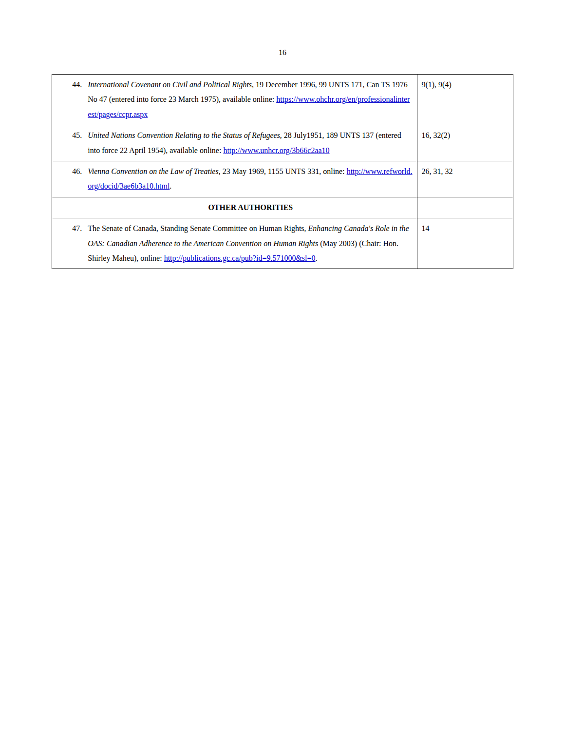16
| 44. | International Covenant on Civil and Political Rights , 19 December 1996, 99 UNTS 171, Can TS 1976 No 47 (entered into force 23 March 1975), available online: https://www.ohchr.org/en/professionalinterest/pages/ccpr.aspx | 9(1), 9(4) |
| 45. | United Nations Convention Relating to the Status of Refugees , 28 July1951, 189 UNTS 137 (entered into force 22 April 1954), available online: http://www.unhcr.org/3b66c2aa10 | 16, 32(2) |
| 46. | Vienna Convention on the Law of Treaties, 23 May 1969, 1155 UNTS 331, online: http://www.refworld.org/docid/3ae6b3a10.html . | 26, 31, 32 |
| | OTHER AUTHORITIES | |
| 47. | The Senate of Canada, Standing Senate Committee on Human Rights, Enhancing Canada's Role in the OAS: Canadian Adherence to the American Convention on Human Rights (May 2003) (Chair: Hon. Shirley Maheu), online: http://publications.gc.ca/pub?id=9.571000&sl=0 . | 14 |